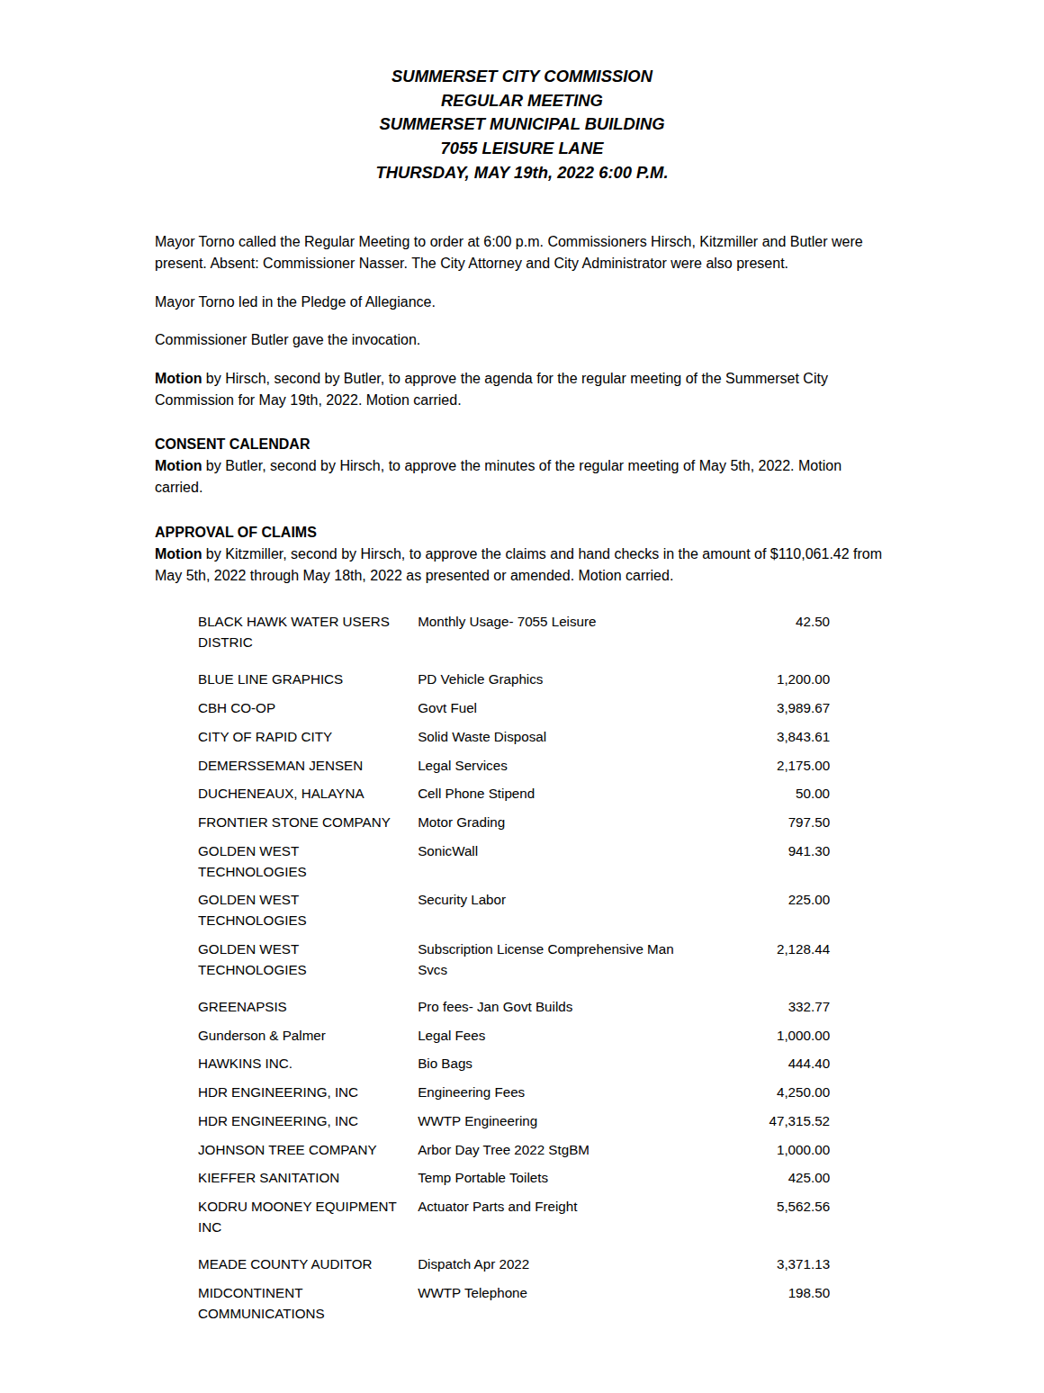SUMMERSET CITY COMMISSION
REGULAR MEETING
SUMMERSET MUNICIPAL BUILDING
7055 LEISURE LANE
THURSDAY, MAY 19th, 2022 6:00 P.M.
Mayor Torno called the Regular Meeting to order at 6:00 p.m. Commissioners Hirsch, Kitzmiller and Butler were present. Absent: Commissioner Nasser. The City Attorney and City Administrator were also present.
Mayor Torno led in the Pledge of Allegiance.
Commissioner Butler gave the invocation.
Motion by Hirsch, second by Butler, to approve the agenda for the regular meeting of the Summerset City Commission for May 19th, 2022. Motion carried.
Consent Calendar
Motion by Butler, second by Hirsch, to approve the minutes of the regular meeting of May 5th, 2022. Motion carried.
Approval of Claims
Motion by Kitzmiller, second by Hirsch, to approve the claims and hand checks in the amount of $110,061.42 from May 5th, 2022 through May 18th, 2022 as presented or amended. Motion carried.
| BLACK HAWK WATER USERS DISTRIC | Monthly Usage- 7055 Leisure | 42.50 |
| BLUE LINE GRAPHICS | PD Vehicle Graphics | 1,200.00 |
| CBH CO-OP | Govt Fuel | 3,989.67 |
| CITY OF RAPID CITY | Solid Waste Disposal | 3,843.61 |
| DEMERSSEMAN JENSEN | Legal Services | 2,175.00 |
| DUCHENEAUX, HALAYNA | Cell Phone Stipend | 50.00 |
| FRONTIER STONE COMPANY | Motor Grading | 797.50 |
| GOLDEN WEST TECHNOLOGIES | SonicWall | 941.30 |
| GOLDEN WEST TECHNOLOGIES | Security Labor | 225.00 |
| GOLDEN WEST TECHNOLOGIES | Subscription License Comprehensive Man Svcs | 2,128.44 |
| GREENAPSIS | Pro fees- Jan Govt Builds | 332.77 |
| Gunderson & Palmer | Legal Fees | 1,000.00 |
| HAWKINS INC. | Bio Bags | 444.40 |
| HDR ENGINEERING, INC | Engineering Fees | 4,250.00 |
| HDR ENGINEERING, INC | WWTP Engineering | 47,315.52 |
| JOHNSON TREE COMPANY | Arbor Day Tree 2022 StgBM | 1,000.00 |
| KIEFFER SANITATION | Temp Portable Toilets | 425.00 |
| KODRU MOONEY EQUIPMENT INC | Actuator Parts and Freight | 5,562.56 |
| MEADE COUNTY AUDITOR | Dispatch Apr 2022 | 3,371.13 |
| MIDCONTINENT COMMUNICATIONS | WWTP Telephone | 198.50 |